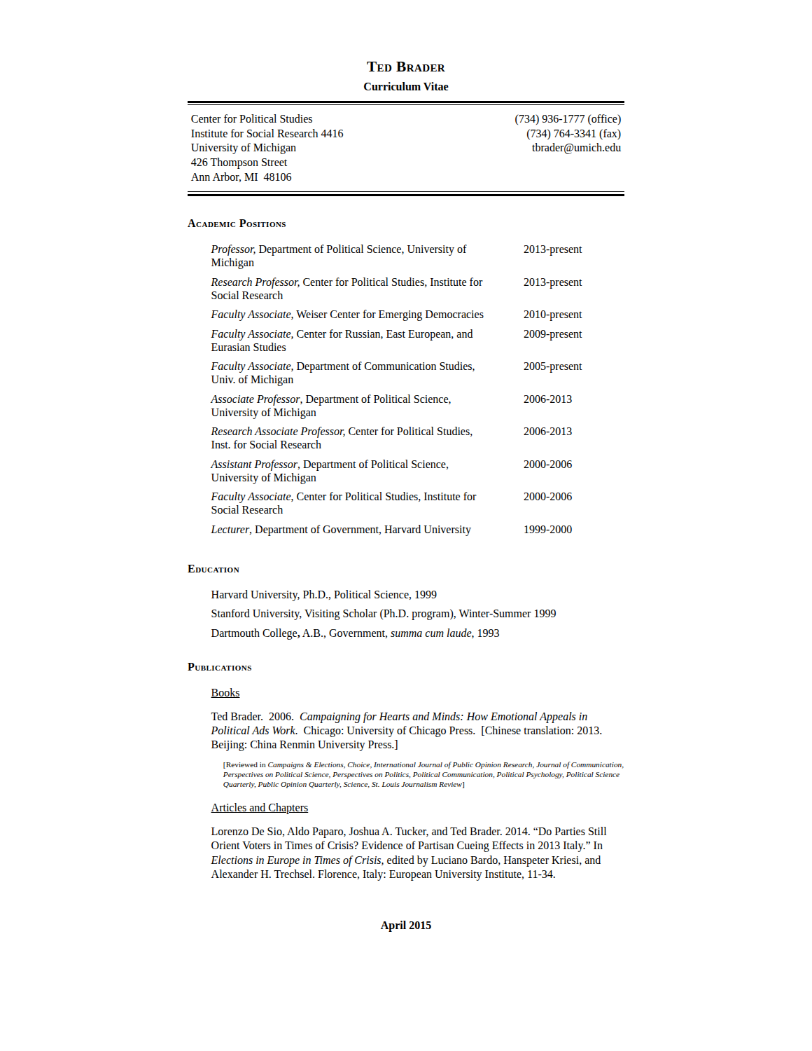Ted Brader
Curriculum Vitae
| Center for Political Studies | (734) 936-1777 (office) |
| Institute for Social Research 4416 | (734) 764-3341 (fax) |
| University of Michigan | tbrader@umich.edu |
| 426 Thompson Street | |
| Ann Arbor, MI 48106 | |
Academic Positions
| Professor, Department of Political Science, University of Michigan | 2013-present |
| Research Professor, Center for Political Studies, Institute for Social Research | 2013-present |
| Faculty Associate, Weiser Center for Emerging Democracies | 2010-present |
| Faculty Associate, Center for Russian, East European, and Eurasian Studies | 2009-present |
| Faculty Associate, Department of Communication Studies, Univ. of Michigan | 2005-present |
| Associate Professor , Department of Political Science, University of Michigan | 2006-2013 |
| Research Associate Professor, Center for Political Studies, Inst. for Social Research | 2006-2013 |
| Assistant Professor , Department of Political Science, University of Michigan | 2000-2006 |
| Faculty Associate , Center for Political Studies, Institute for Social Research | 2000-2006 |
| Lecturer , Department of Government, Harvard University | 1999-2000 |
Education
Harvard University, Ph.D., Political Science, 1999
Stanford University, Visiting Scholar (Ph.D. program), Winter-Summer 1999
Dartmouth College, A.B., Government, summa cum laude, 1993
Publications
Books
Ted Brader. 2006. Campaigning for Hearts and Minds: How Emotional Appeals in Political Ads Work. Chicago: University of Chicago Press. [Chinese translation: 2013. Beijing: China Renmin University Press.]
[Reviewed in Campaigns & Elections, Choice, International Journal of Public Opinion Research, Journal of Communication, Perspectives on Political Science, Perspectives on Politics, Political Communication, Political Psychology, Political Science Quarterly, Public Opinion Quarterly, Science, St. Louis Journalism Review]
Articles and Chapters
Lorenzo De Sio, Aldo Paparo, Joshua A. Tucker, and Ted Brader. 2014. “Do Parties Still Orient Voters in Times of Crisis? Evidence of Partisan Cueing Effects in 2013 Italy.” In Elections in Europe in Times of Crisis, edited by Luciano Bardo, Hanspeter Kriesi, and Alexander H. Trechsel. Florence, Italy: European University Institute, 11-34.
April 2015